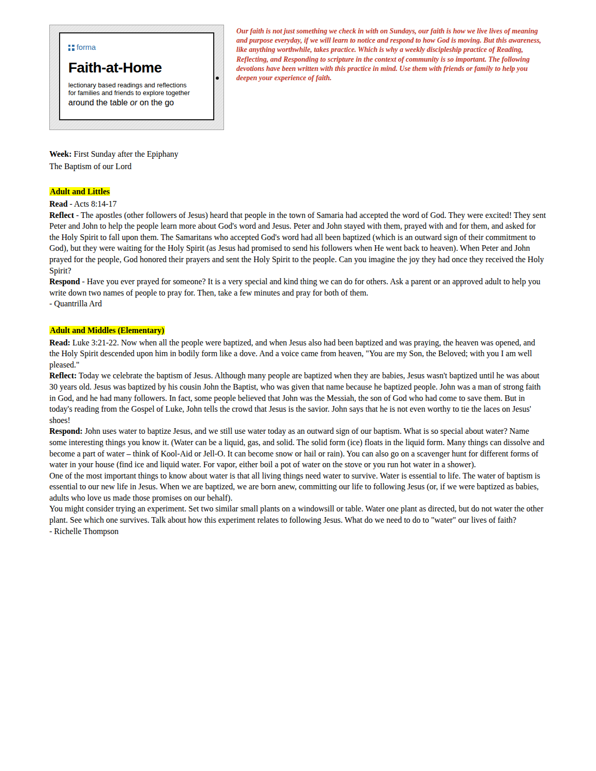forma
Faith-at-Home
lectionary based readings and reflections
for families and friends to explore together
around the table or on the go
Our faith is not just something we check in with on Sundays, our faith is how we live lives of meaning and purpose everyday, if we will learn to notice and respond to how God is moving. But this awareness, like anything worthwhile, takes practice. Which is why a weekly discipleship practice of Reading, Reflecting, and Responding to scripture in the context of community is so important. The following devotions have been written with this practice in mind. Use them with friends or family to help you deepen your experience of faith.
Week: First Sunday after the Epiphany
The Baptism of our Lord
Adult and Littles
Read - Acts 8:14-17
Reflect - The apostles (other followers of Jesus) heard that people in the town of Samaria had accepted the word of God. They were excited! They sent Peter and John to help the people learn more about God's word and Jesus. Peter and John stayed with them, prayed with and for them, and asked for the Holy Spirit to fall upon them. The Samaritans who accepted God's word had all been baptized (which is an outward sign of their commitment to God), but they were waiting for the Holy Spirit (as Jesus had promised to send his followers when He went back to heaven). When Peter and John prayed for the people, God honored their prayers and sent the Holy Spirit to the people. Can you imagine the joy they had once they received the Holy Spirit?
Respond - Have you ever prayed for someone? It is a very special and kind thing we can do for others. Ask a parent or an approved adult to help you write down two names of people to pray for. Then, take a few minutes and pray for both of them.
- Quantrilla Ard
Adult and Middles (Elementary)
Read: Luke 3:21-22. Now when all the people were baptized, and when Jesus also had been baptized and was praying, the heaven was opened, and the Holy Spirit descended upon him in bodily form like a dove. And a voice came from heaven, "You are my Son, the Beloved; with you I am well pleased."
Reflect: Today we celebrate the baptism of Jesus. Although many people are baptized when they are babies, Jesus wasn't baptized until he was about 30 years old. Jesus was baptized by his cousin John the Baptist, who was given that name because he baptized people. John was a man of strong faith in God, and he had many followers. In fact, some people believed that John was the Messiah, the son of God who had come to save them. But in today's reading from the Gospel of Luke, John tells the crowd that Jesus is the savior. John says that he is not even worthy to tie the laces on Jesus' shoes!
Respond: John uses water to baptize Jesus, and we still use water today as an outward sign of our baptism. What is so special about water? Name some interesting things you know it. (Water can be a liquid, gas, and solid. The solid form (ice) floats in the liquid form. Many things can dissolve and become a part of water – think of Kool-Aid or Jell-O. It can become snow or hail or rain). You can also go on a scavenger hunt for different forms of water in your house (find ice and liquid water. For vapor, either boil a pot of water on the stove or you run hot water in a shower).
One of the most important things to know about water is that all living things need water to survive. Water is essential to life. The water of baptism is essential to our new life in Jesus. When we are baptized, we are born anew, committing our life to following Jesus (or, if we were baptized as babies, adults who love us made those promises on our behalf).
You might consider trying an experiment. Set two similar small plants on a windowsill or table. Water one plant as directed, but do not water the other plant. See which one survives. Talk about how this experiment relates to following Jesus. What do we need to do to "water" our lives of faith?
- Richelle Thompson